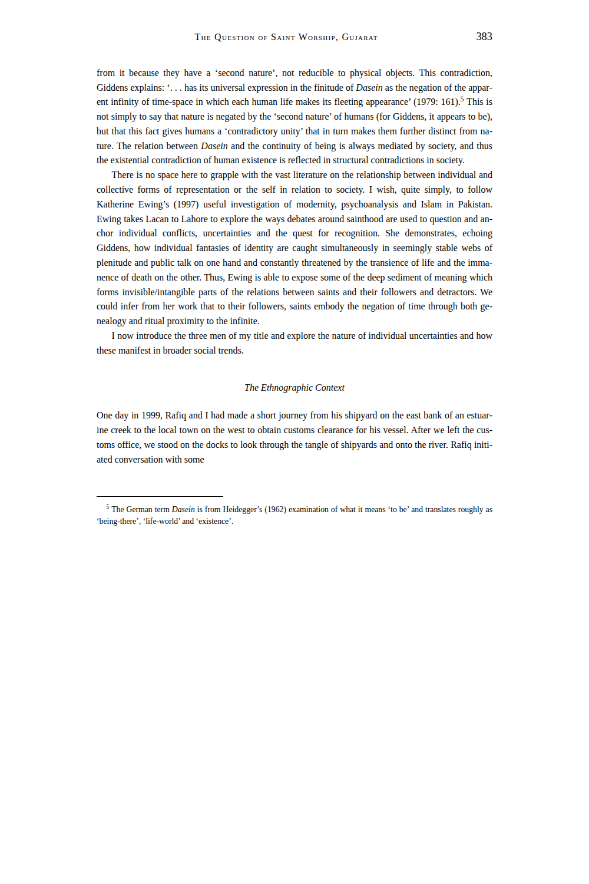The Question of Saint Worship, Gujarat 383
from it because they have a ‘second nature’, not reducible to physical objects. This contradiction, Giddens explains: ‘. . . has its universal expression in the finitude of Dasein as the negation of the apparent infinity of time-space in which each human life makes its fleeting appearance’ (1979: 161).5 This is not simply to say that nature is negated by the ‘second nature’ of humans (for Giddens, it appears to be), but that this fact gives humans a ‘contradictory unity’ that in turn makes them further distinct from nature. The relation between Dasein and the continuity of being is always mediated by society, and thus the existential contradiction of human existence is reflected in structural contradictions in society.
There is no space here to grapple with the vast literature on the relationship between individual and collective forms of representation or the self in relation to society. I wish, quite simply, to follow Katherine Ewing’s (1997) useful investigation of modernity, psychoanalysis and Islam in Pakistan. Ewing takes Lacan to Lahore to explore the ways debates around sainthood are used to question and anchor individual conflicts, uncertainties and the quest for recognition. She demonstrates, echoing Giddens, how individual fantasies of identity are caught simultaneously in seemingly stable webs of plenitude and public talk on one hand and constantly threatened by the transience of life and the immanence of death on the other. Thus, Ewing is able to expose some of the deep sediment of meaning which forms invisible/intangible parts of the relations between saints and their followers and detractors. We could infer from her work that to their followers, saints embody the negation of time through both genealogy and ritual proximity to the infinite.
I now introduce the three men of my title and explore the nature of individual uncertainties and how these manifest in broader social trends.
The Ethnographic Context
One day in 1999, Rafiq and I had made a short journey from his shipyard on the east bank of an estuarine creek to the local town on the west to obtain customs clearance for his vessel. After we left the customs office, we stood on the docks to look through the tangle of shipyards and onto the river. Rafiq initiated conversation with some
5 The German term Dasein is from Heidegger’s (1962) examination of what it means ‘to be’ and translates roughly as ‘being-there’, ‘life-world’ and ‘existence’.